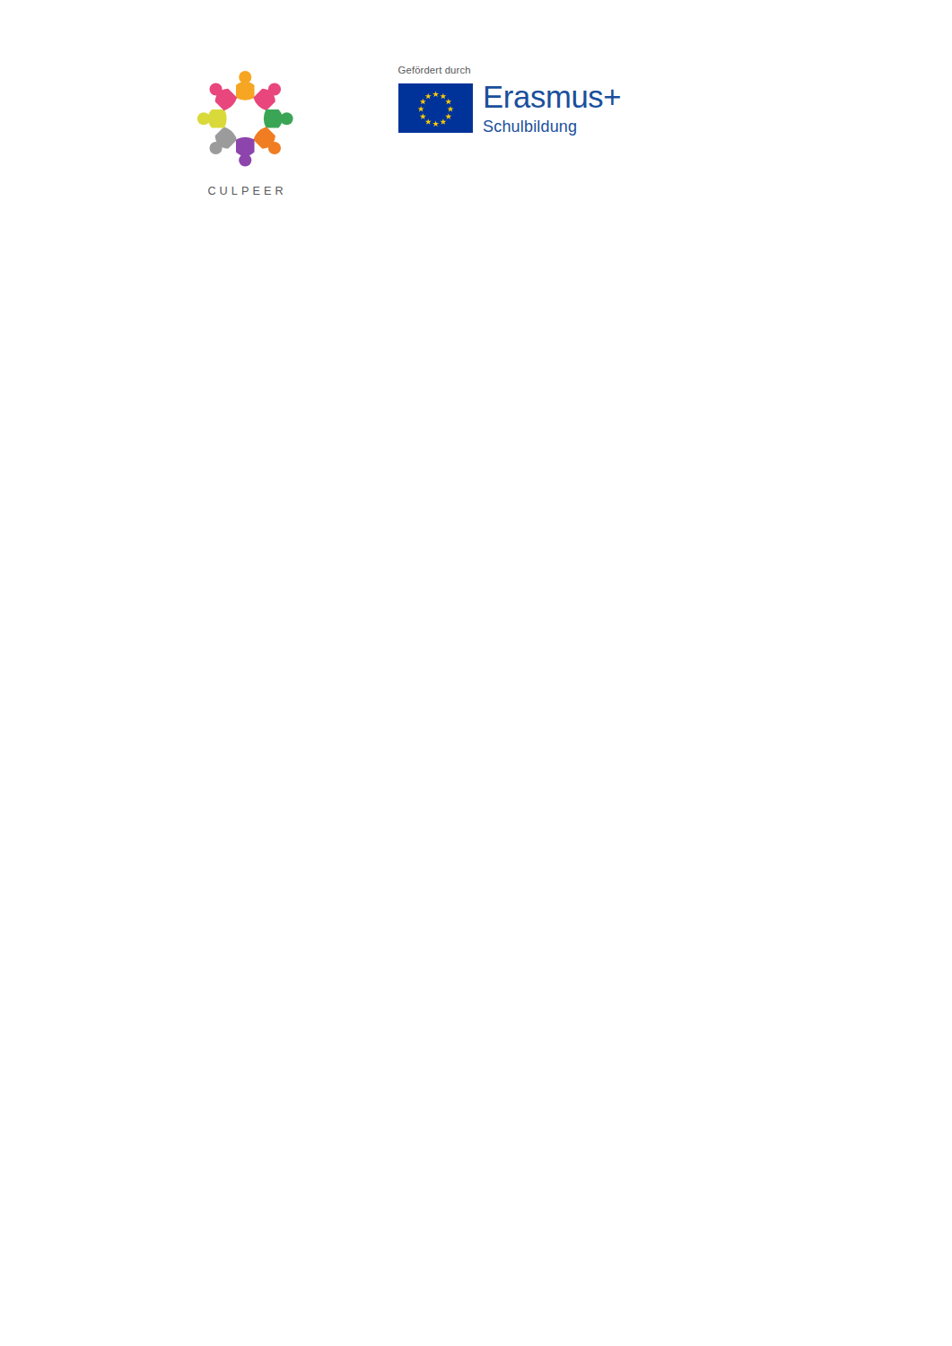Culpeer
Gefördert durch
Erasmus+
Schulbildung